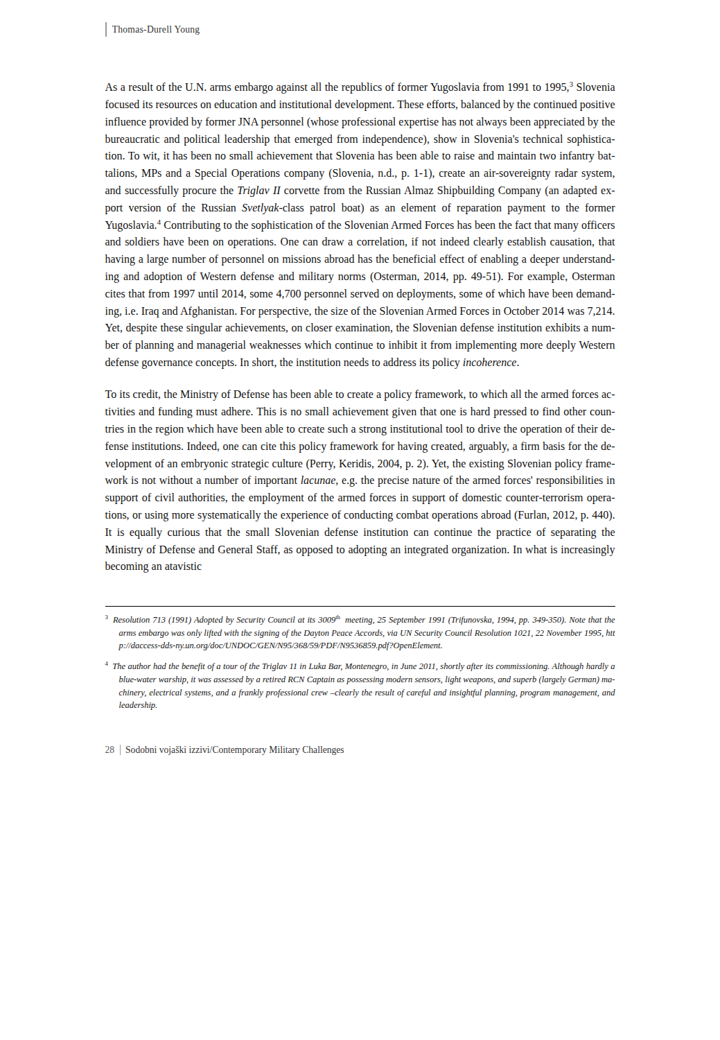Thomas-Durell Young
As a result of the U.N. arms embargo against all the republics of former Yugoslavia from 1991 to 1995,3 Slovenia focused its resources on education and institutional development. These efforts, balanced by the continued positive influence provided by former JNA personnel (whose professional expertise has not always been appreciated by the bureaucratic and political leadership that emerged from independence), show in Slovenia's technical sophistication. To wit, it has been no small achievement that Slovenia has been able to raise and maintain two infantry battalions, MPs and a Special Operations company (Slovenia, n.d., p. 1-1), create an air-sovereignty radar system, and successfully procure the Triglav II corvette from the Russian Almaz Shipbuilding Company (an adapted export version of the Russian Svetlyak-class patrol boat) as an element of reparation payment to the former Yugoslavia.4 Contributing to the sophistication of the Slovenian Armed Forces has been the fact that many officers and soldiers have been on operations. One can draw a correlation, if not indeed clearly establish causation, that having a large number of personnel on missions abroad has the beneficial effect of enabling a deeper understanding and adoption of Western defense and military norms (Osterman, 2014, pp. 49-51). For example, Osterman cites that from 1997 until 2014, some 4,700 personnel served on deployments, some of which have been demanding, i.e. Iraq and Afghanistan. For perspective, the size of the Slovenian Armed Forces in October 2014 was 7,214. Yet, despite these singular achievements, on closer examination, the Slovenian defense institution exhibits a number of planning and managerial weaknesses which continue to inhibit it from implementing more deeply Western defense governance concepts. In short, the institution needs to address its policy incoherence.
To its credit, the Ministry of Defense has been able to create a policy framework, to which all the armed forces activities and funding must adhere. This is no small achievement given that one is hard pressed to find other countries in the region which have been able to create such a strong institutional tool to drive the operation of their defense institutions. Indeed, one can cite this policy framework for having created, arguably, a firm basis for the development of an embryonic strategic culture (Perry, Keridis, 2004, p. 2). Yet, the existing Slovenian policy framework is not without a number of important lacunae, e.g. the precise nature of the armed forces' responsibilities in support of civil authorities, the employment of the armed forces in support of domestic counter-terrorism operations, or using more systematically the experience of conducting combat operations abroad (Furlan, 2012, p. 440). It is equally curious that the small Slovenian defense institution can continue the practice of separating the Ministry of Defense and General Staff, as opposed to adopting an integrated organization. In what is increasingly becoming an atavistic
3 Resolution 713 (1991) Adopted by Security Council at its 3009th meeting, 25 September 1991 (Trifunovska, 1994, pp. 349-350). Note that the arms embargo was only lifted with the signing of the Dayton Peace Accords, via UN Security Council Resolution 1021, 22 November 1995, http://daccess-dds-ny.un.org/doc/UNDOC/GEN/N95/368/59/PDF/N9536859.pdf?OpenElement.
4 The author had the benefit of a tour of the Triglav 11 in Luka Bar, Montenegro, in June 2011, shortly after its commissioning. Although hardly a blue-water warship, it was assessed by a retired RCN Captain as possessing modern sensors, light weapons, and superb (largely German) machinery, electrical systems, and a frankly professional crew –clearly the result of careful and insightful planning, program management, and leadership.
28 Sodobni vojaški izzivi/Contemporary Military Challenges